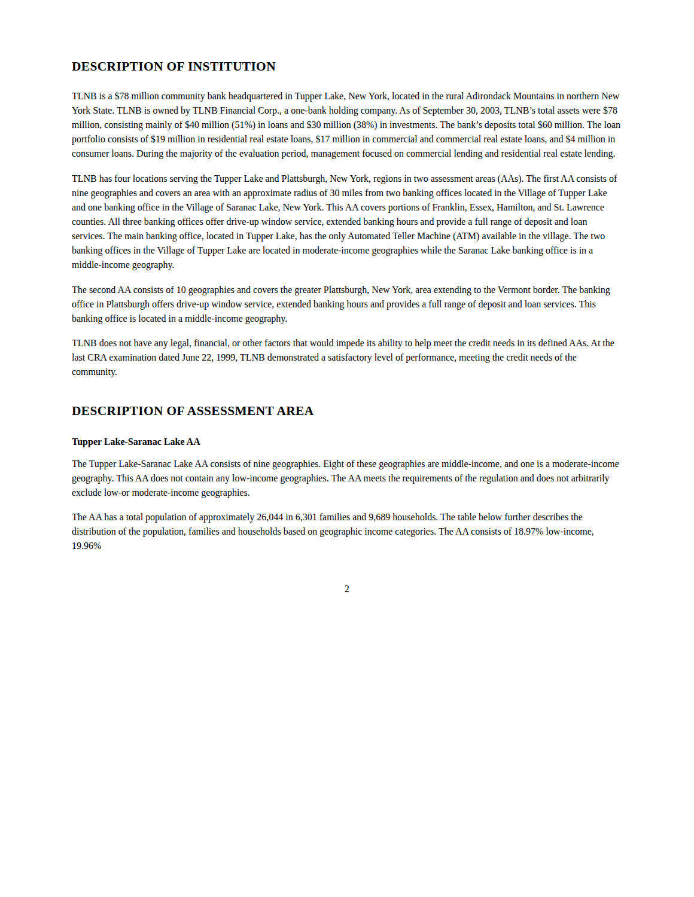DESCRIPTION OF INSTITUTION
TLNB is a $78 million community bank headquartered in Tupper Lake, New York, located in the rural Adirondack Mountains in northern New York State. TLNB is owned by TLNB Financial Corp., a one-bank holding company. As of September 30, 2003, TLNB’s total assets were $78 million, consisting mainly of $40 million (51%) in loans and $30 million (38%) in investments. The bank’s deposits total $60 million. The loan portfolio consists of $19 million in residential real estate loans, $17 million in commercial and commercial real estate loans, and $4 million in consumer loans. During the majority of the evaluation period, management focused on commercial lending and residential real estate lending.
TLNB has four locations serving the Tupper Lake and Plattsburgh, New York, regions in two assessment areas (AAs). The first AA consists of nine geographies and covers an area with an approximate radius of 30 miles from two banking offices located in the Village of Tupper Lake and one banking office in the Village of Saranac Lake, New York. This AA covers portions of Franklin, Essex, Hamilton, and St. Lawrence counties. All three banking offices offer drive-up window service, extended banking hours and provide a full range of deposit and loan services. The main banking office, located in Tupper Lake, has the only Automated Teller Machine (ATM) available in the village. The two banking offices in the Village of Tupper Lake are located in moderate-income geographies while the Saranac Lake banking office is in a middle-income geography.
The second AA consists of 10 geographies and covers the greater Plattsburgh, New York, area extending to the Vermont border. The banking office in Plattsburgh offers drive-up window service, extended banking hours and provides a full range of deposit and loan services. This banking office is located in a middle-income geography.
TLNB does not have any legal, financial, or other factors that would impede its ability to help meet the credit needs in its defined AAs. At the last CRA examination dated June 22, 1999, TLNB demonstrated a satisfactory level of performance, meeting the credit needs of the community.
DESCRIPTION OF ASSESSMENT AREA
Tupper Lake-Saranac Lake AA
The Tupper Lake-Saranac Lake AA consists of nine geographies. Eight of these geographies are middle-income, and one is a moderate-income geography. This AA does not contain any low-income geographies. The AA meets the requirements of the regulation and does not arbitrarily exclude low-or moderate-income geographies.
The AA has a total population of approximately 26,044 in 6,301 families and 9,689 households. The table below further describes the distribution of the population, families and households based on geographic income categories. The AA consists of 18.97% low-income, 19.96%
2